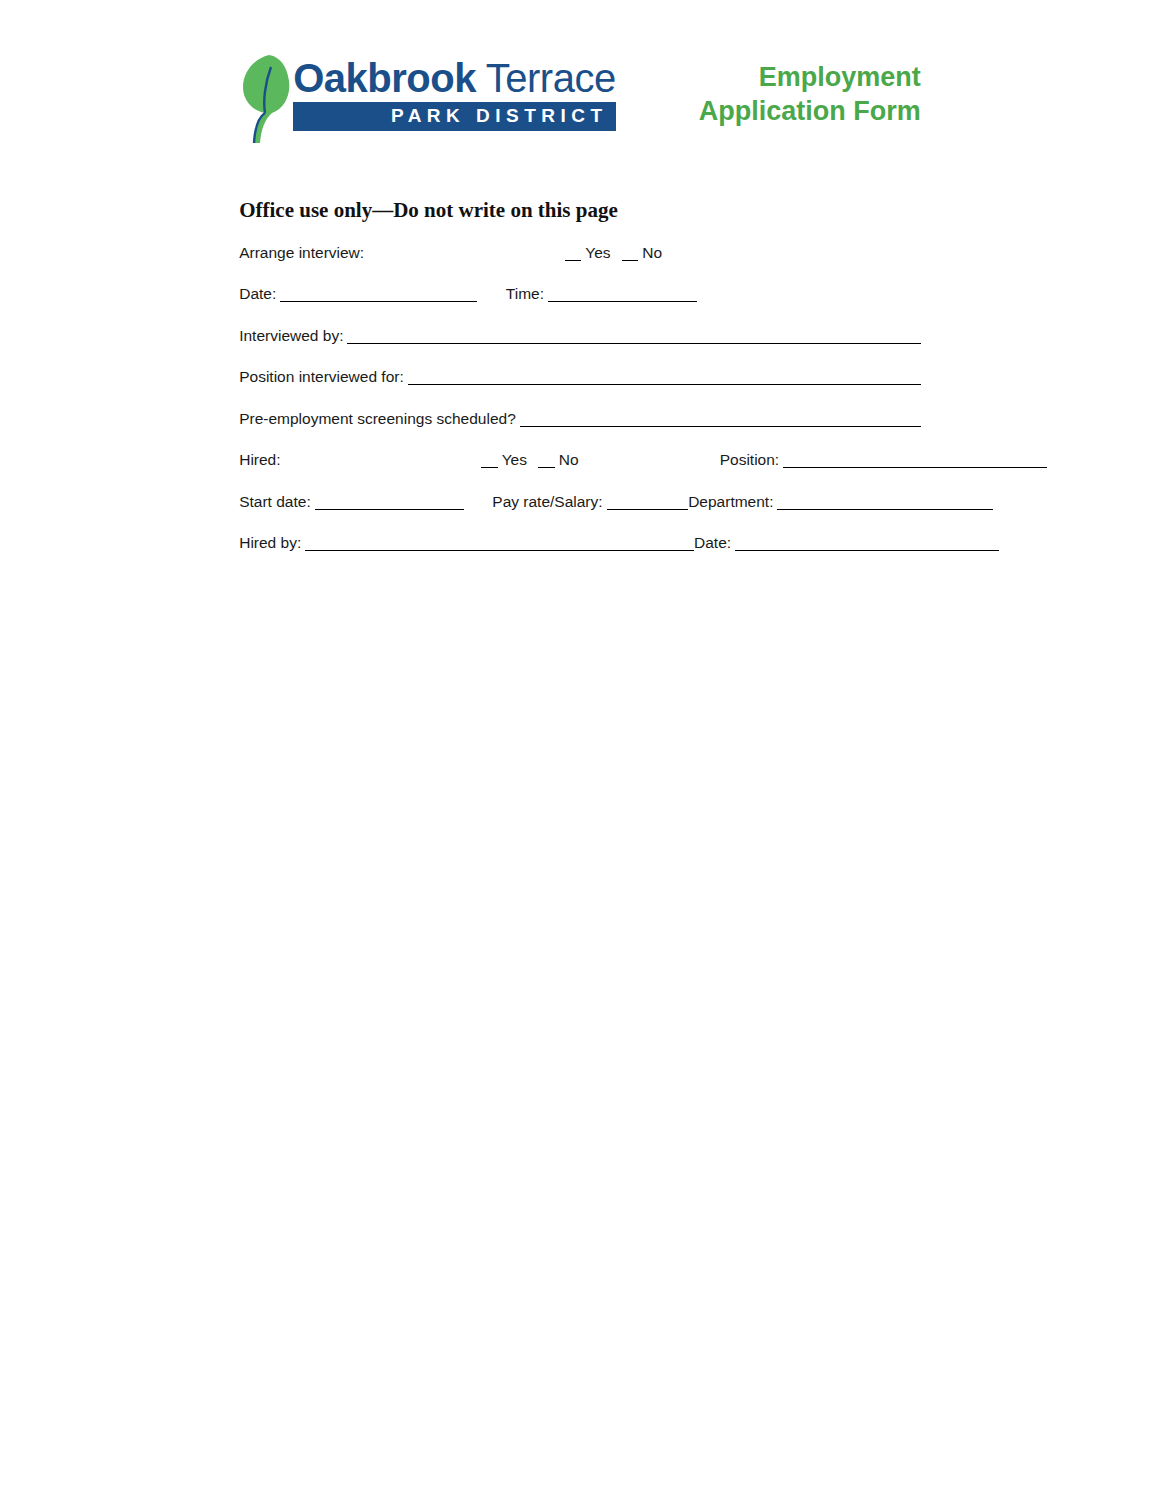Oakbrook Terrace
PARK DISTRICT
Employment
Application Form
Office use only—Do not write on this page
Arrange interview: Yes No
Date: Time:
Interviewed by:
Position interviewed for:
Pre-employment screenings scheduled?
Hired: Yes No Position:
Start date: Pay rate/Salary: Department:
Hired by: Date: